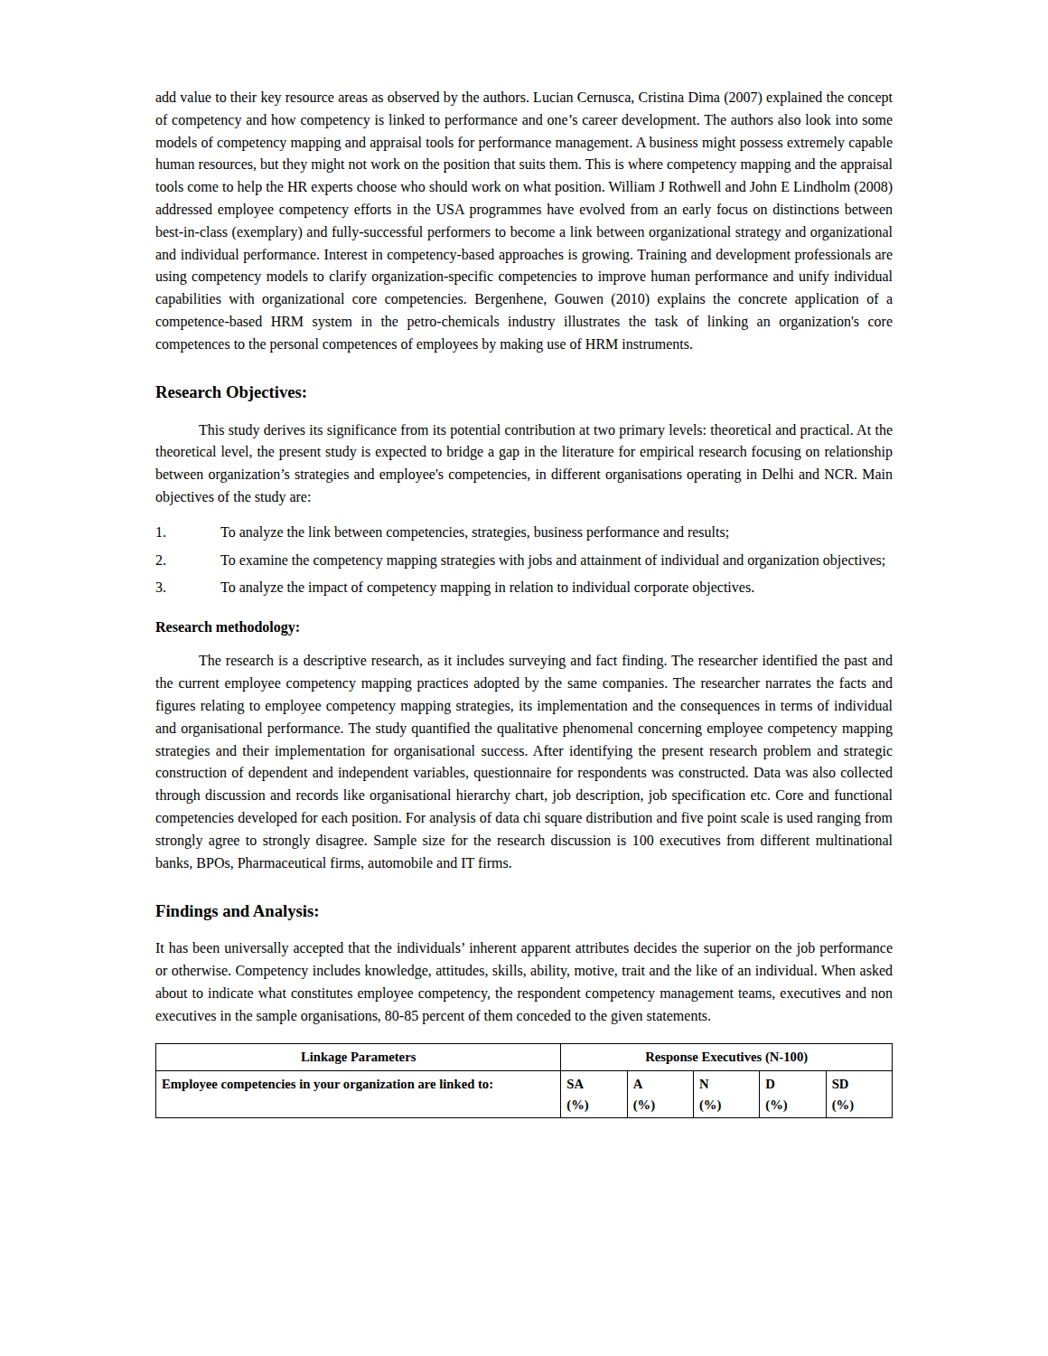add value to their key resource areas as observed by the authors. Lucian Cernusca, Cristina Dima (2007) explained the concept of competency and how competency is linked to performance and one’s career development. The authors also look into some models of competency mapping and appraisal tools for performance management. A business might possess extremely capable human resources, but they might not work on the position that suits them. This is where competency mapping and the appraisal tools come to help the HR experts choose who should work on what position. William J Rothwell and John E Lindholm (2008) addressed employee competency efforts in the USA programmes have evolved from an early focus on distinctions between best-in-class (exemplary) and fully-successful performers to become a link between organizational strategy and organizational and individual performance. Interest in competency-based approaches is growing. Training and development professionals are using competency models to clarify organization-specific competencies to improve human performance and unify individual capabilities with organizational core competencies. Bergenhene, Gouwen (2010) explains the concrete application of a competence-based HRM system in the petro-chemicals industry illustrates the task of linking an organization's core competences to the personal competences of employees by making use of HRM instruments.
Research Objectives:
This study derives its significance from its potential contribution at two primary levels: theoretical and practical. At the theoretical level, the present study is expected to bridge a gap in the literature for empirical research focusing on relationship between organization’s strategies and employee's competencies, in different organisations operating in Delhi and NCR. Main objectives of the study are:
To analyze the link between competencies, strategies, business performance and results;
To examine the competency mapping strategies with jobs and attainment of individual and organization objectives;
To analyze the impact of competency mapping in relation to individual corporate objectives.
Research methodology:
The research is a descriptive research, as it includes surveying and fact finding. The researcher identified the past and the current employee competency mapping practices adopted by the same companies. The researcher narrates the facts and figures relating to employee competency mapping strategies, its implementation and the consequences in terms of individual and organisational performance. The study quantified the qualitative phenomenal concerning employee competency mapping strategies and their implementation for organisational success. After identifying the present research problem and strategic construction of dependent and independent variables, questionnaire for respondents was constructed. Data was also collected through discussion and records like organisational hierarchy chart, job description, job specification etc. Core and functional competencies developed for each position. For analysis of data chi square distribution and five point scale is used ranging from strongly agree to strongly disagree. Sample size for the research discussion is 100 executives from different multinational banks, BPOs, Pharmaceutical firms, automobile and IT firms.
Findings and Analysis:
It has been universally accepted that the individuals’ inherent apparent attributes decides the superior on the job performance or otherwise. Competency includes knowledge, attitudes, skills, ability, motive, trait and the like of an individual. When asked about to indicate what constitutes employee competency, the respondent competency management teams, executives and non executives in the sample organisations, 80-85 percent of them conceded to the given statements.
| Linkage Parameters | Response Executives (N-100) |
| --- | --- |
| Employee competencies in your organization are linked to: | SA (%) | A (%) | N (%) | D (%) | SD (%) |